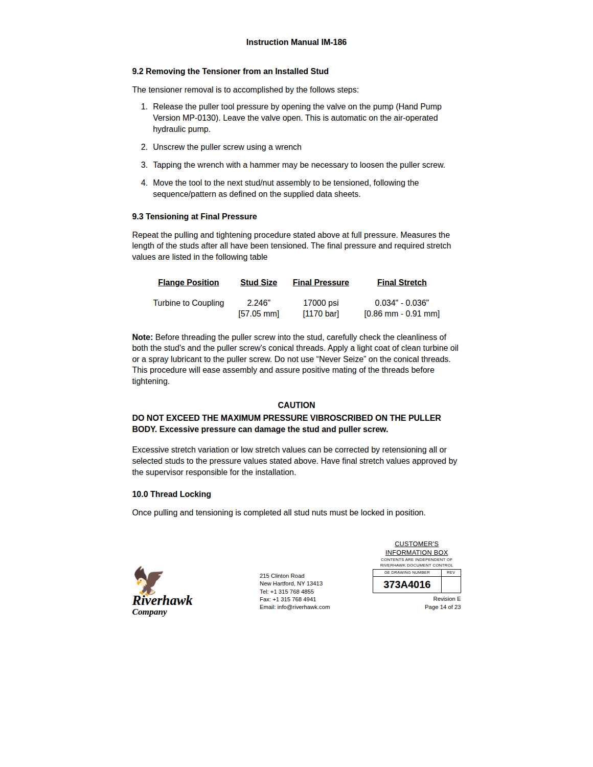Instruction Manual IM-186
9.2 Removing the Tensioner from an Installed Stud
The tensioner removal is to accomplished by the follows steps:
Release the puller tool pressure by opening the valve on the pump (Hand Pump Version MP-0130). Leave the valve open. This is automatic on the air-operated hydraulic pump.
Unscrew the puller screw using a wrench
Tapping the wrench with a hammer may be necessary to loosen the puller screw.
Move the tool to the next stud/nut assembly to be tensioned, following the sequence/pattern as defined on the supplied data sheets.
9.3 Tensioning at Final Pressure
Repeat the pulling and tightening procedure stated above at full pressure. Measures the length of the studs after all have been tensioned. The final pressure and required stretch values are listed in the following table
| Flange Position | Stud Size | Final Pressure | Final Stretch |
| --- | --- | --- | --- |
| Turbine to Coupling | 2.246" [57.05 mm] | 17000 psi [1170 bar] | 0.034" - 0.036" [0.86 mm - 0.91 mm] |
Note: Before threading the puller screw into the stud, carefully check the cleanliness of both the stud's and the puller screw's conical threads. Apply a light coat of clean turbine oil or a spray lubricant to the puller screw. Do not use “Never Seize” on the conical threads. This procedure will ease assembly and assure positive mating of the threads before tightening.
CAUTION
DO NOT EXCEED THE MAXIMUM PRESSURE VIBROSCRIBED ON THE PULLER BODY. Excessive pressure can damage the stud and puller screw.
Excessive stretch variation or low stretch values can be corrected by retensioning all or selected studs to the pressure values stated above. Have final stretch values approved by the supervisor responsible for the installation.
10.0 Thread Locking
Once pulling and tensioning is completed all stud nuts must be locked in position.
🦅
RiverhawkCompany
215 Clinton Road
New Hartford, NY 13413
Tel: +1 315 768 4855
Fax: +1 315 768 4941
Email: info@riverhawk.com
CUSTOMER'S INFORMATION BOX
CONTENTS ARE INDEPENDENT OF RIVERHAWK DOCUMENT CONTROL
| GE DRAWING NUMBER | REV |
| --- | --- |
| 373A4016 | |
Revision E
Page 14 of 23